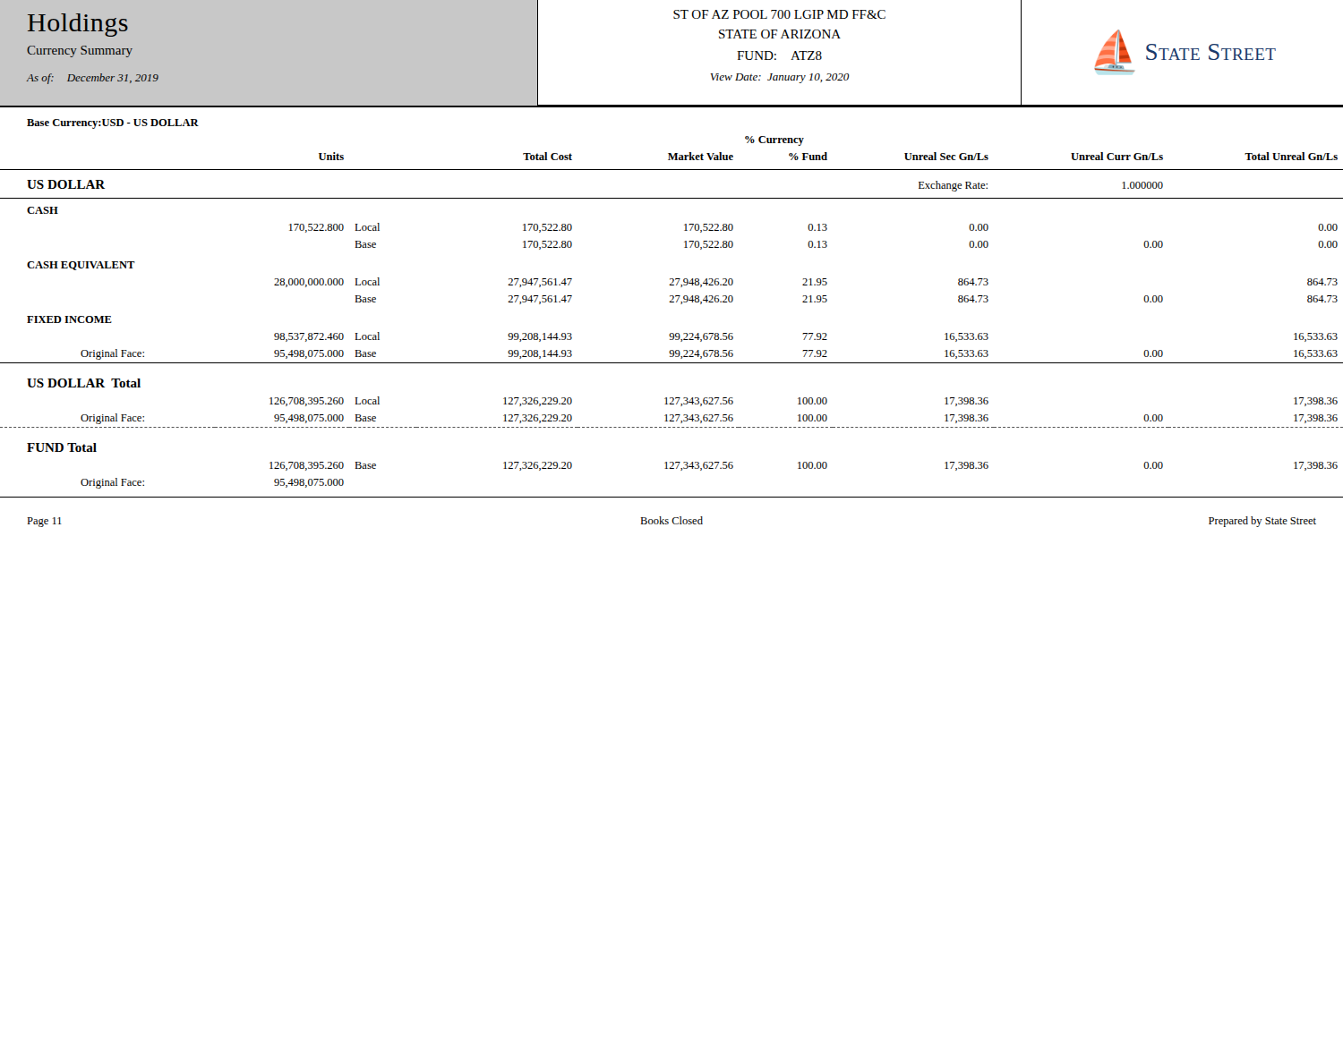Holdings
Currency Summary
As of: December 31, 2019
ST OF AZ POOL 700 LGIP MD FF&C
STATE OF ARIZONA
FUND: ATZ8
View Date: January 10, 2020
⛵ State Street
| Base Currency:USD - US DOLLAR | | | | | |
| | | | | | % Currency | | | |
| | Units | | Total Cost | Market Value | % Fund | Unreal Sec Gn/Ls | Unreal Curr Gn/Ls | Total Unreal Gn/Ls |
| US DOLLAR | | | Exchange Rate: | 1.000000 | |
| CASH | | | | | | |
| | 170,522.800 | Local | 170,522.80 | 170,522.80 | 0.13 | 0.00 | | 0.00 |
| | | Base | 170,522.80 | 170,522.80 | 0.13 | 0.00 | 0.00 | 0.00 |
| CASH EQUIVALENT | | | | | | |
| | 28,000,000.000 | Local | 27,947,561.47 | 27,948,426.20 | 21.95 | 864.73 | | 864.73 |
| | | Base | 27,947,561.47 | 27,948,426.20 | 21.95 | 864.73 | 0.00 | 864.73 |
| FIXED INCOME | | | | | | |
| | 98,537,872.460 | Local | 99,208,144.93 | 99,224,678.56 | 77.92 | 16,533.63 | | 16,533.63 |
| Original Face: | 95,498,075.000 | Base | 99,208,144.93 | 99,224,678.56 | 77.92 | 16,533.63 | 0.00 | 16,533.63 |
| US DOLLAR Total | | | | | |
| | 126,708,395.260 | Local | 127,326,229.20 | 127,343,627.56 | 100.00 | 17,398.36 | | 17,398.36 |
| Original Face: | 95,498,075.000 | Base | 127,326,229.20 | 127,343,627.56 | 100.00 | 17,398.36 | 0.00 | 17,398.36 |
| FUND Total | | | | | |
| | 126,708,395.260 | Base | 127,326,229.20 | 127,343,627.56 | 100.00 | 17,398.36 | 0.00 | 17,398.36 |
| Original Face: | 95,498,075.000 | | | | | | | |
Page 11
Books Closed
Prepared by State Street